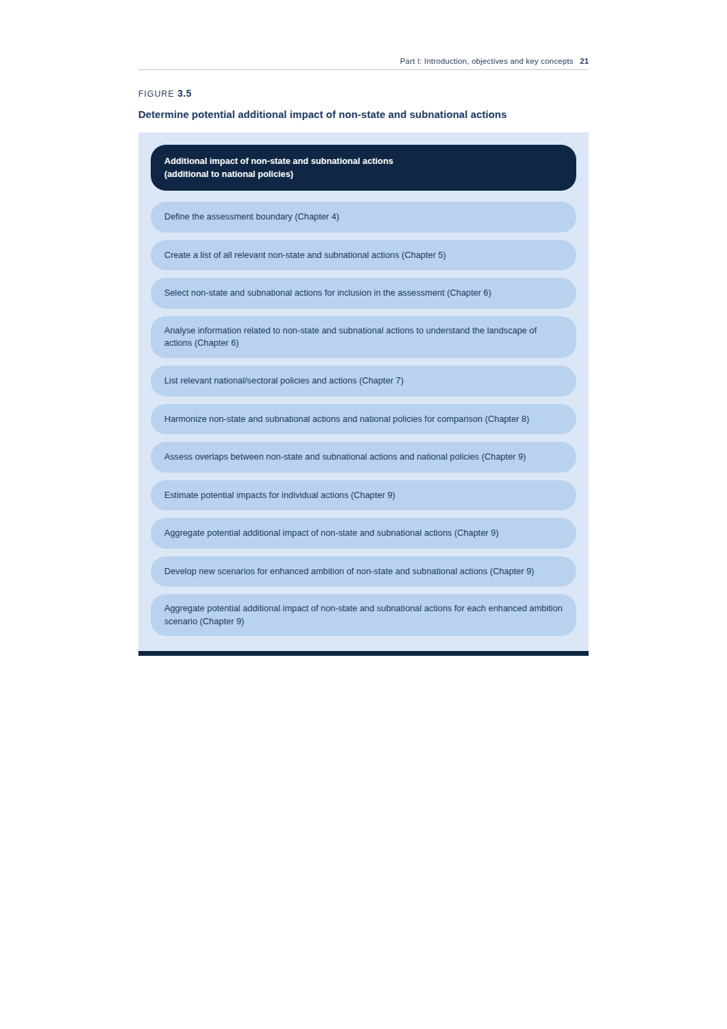Part I: Introduction, objectives and key concepts 21
FIGURE 3.5
Determine potential additional impact of non-state and subnational actions
Additional impact of non-state and subnational actions
(additional to national policies)
Define the assessment boundary (Chapter 4)
Create a list of all relevant non-state and subnational actions (Chapter 5)
Select non-state and subnational actions for inclusion in the assessment (Chapter 6)
Analyse information related to non-state and subnational actions to understand the landscape of actions (Chapter 6)
List relevant national/sectoral policies and actions (Chapter 7)
Harmonize non-state and subnational actions and national policies for comparison (Chapter 8)
Assess overlaps between non-state and subnational actions and national policies (Chapter 9)
Estimate potential impacts for individual actions (Chapter 9)
Aggregate potential additional impact of non-state and subnational actions (Chapter 9)
Develop new scenarios for enhanced ambition of non-state and subnational actions (Chapter 9)
Aggregate potential additional impact of non-state and subnational actions for each enhanced ambition scenario (Chapter 9)